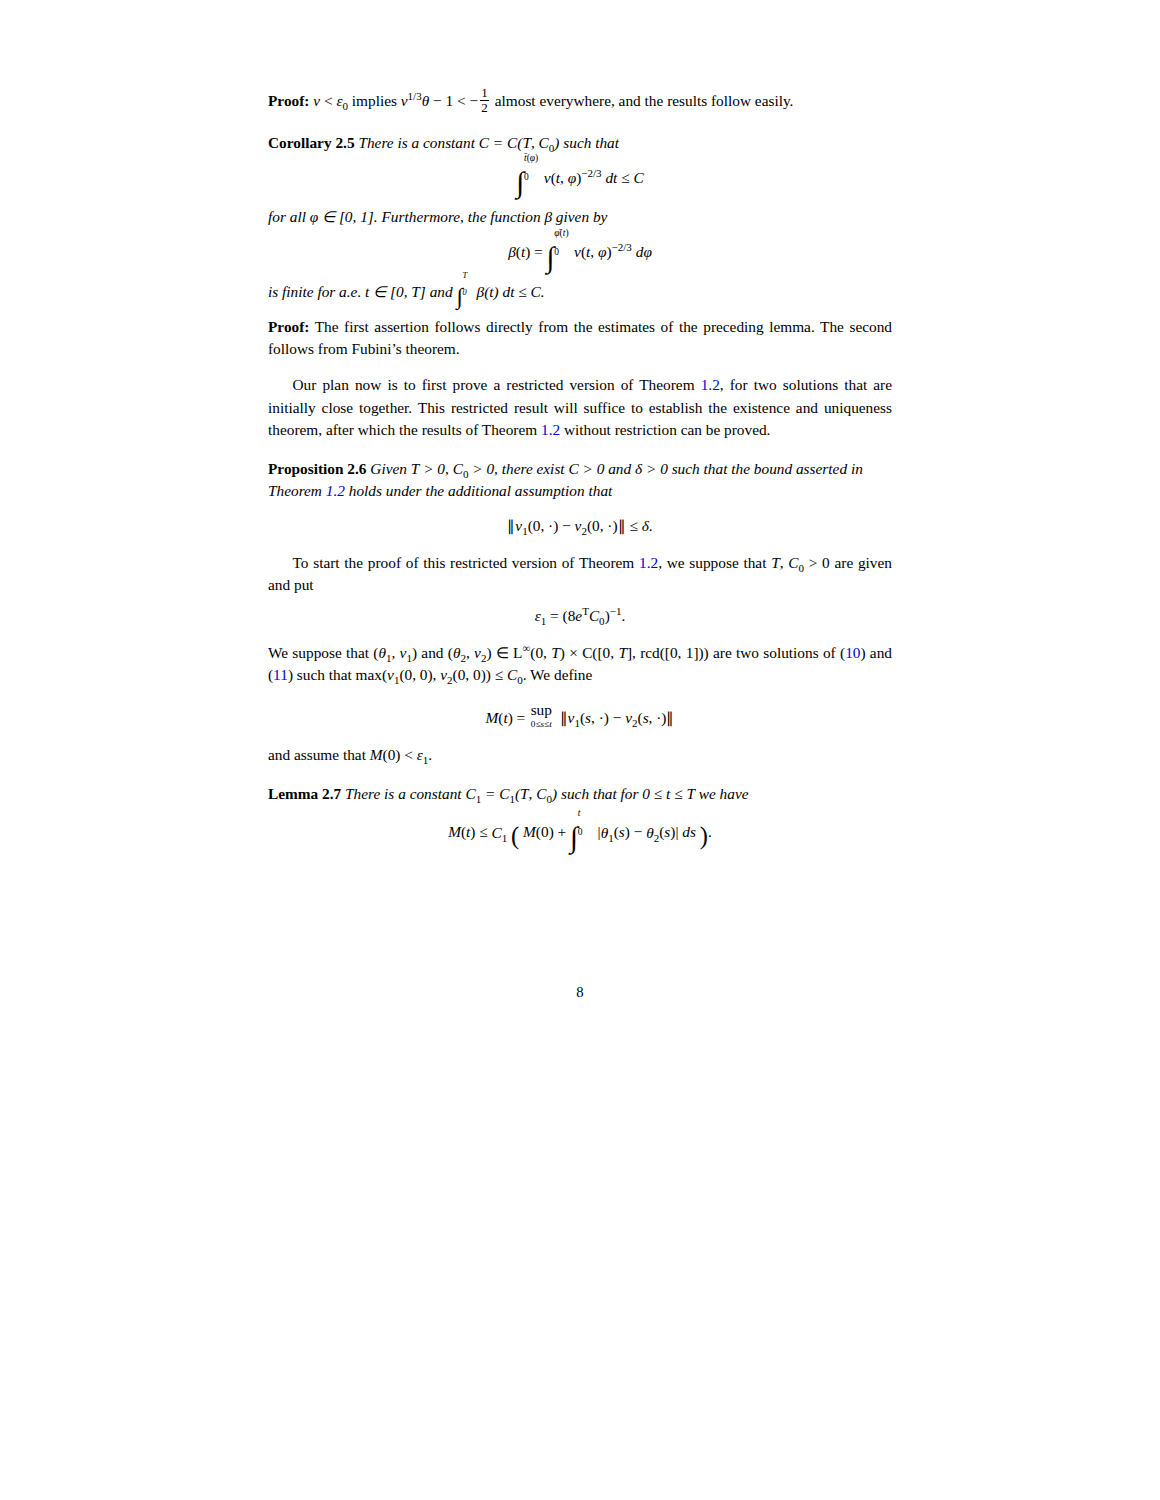Proof: v < ε0 implies v1/3θ − 1 < −12 almost everywhere, and the results follow easily.
Corollary 2.5 There is a constant C = C(T, C0) such that
∫t̄(φ) 0 v(t, φ)−2/3 dt ≤ C
for all φ ∈ [0, 1]. Furthermore, the function β given by
β(t) = ∫φ̄(t) 0 v(t, φ)−2/3 dφ
is finite for a.e. t ∈ [0, T] and ∫T 0 β(t) dt ≤ C.
Proof: The first assertion follows directly from the estimates of the preceding lemma. The second follows from Fubini’s theorem.
Our plan now is to first prove a restricted version of Theorem 1.2, for two solutions that are initially close together. This restricted result will suffice to establish the existence and uniqueness theorem, after which the results of Theorem 1.2 without restriction can be proved.
Proposition 2.6 Given T > 0, C0 > 0, there exist C > 0 and δ > 0 such that the bound asserted in Theorem 1.2 holds under the additional assumption that
∥v1(0, ·) − v2(0, ·)∥ ≤ δ.
To start the proof of this restricted version of Theorem 1.2, we suppose that T, C0 > 0 are given and put
ε1 = (8eT C0)−1.
We suppose that (θ1, v1) and (θ2, v2) ∈ L∞(0, T) × C([0, T], rcd([0, 1])) are two solutions of (10) and (11) such that max(v1(0, 0), v2(0, 0)) ≤ C0. We define
M(t) = sup 0≤s≤t ∥v1(s, ·) − v2(s, ·)∥
and assume that M(0) < ε1.
Lemma 2.7 There is a constant C1 = C1(T, C0) such that for 0 ≤ t ≤ T we have
M(t) ≤ C1 ( M(0) + ∫t 0 |θ1(s) − θ2(s)| ds ).
8